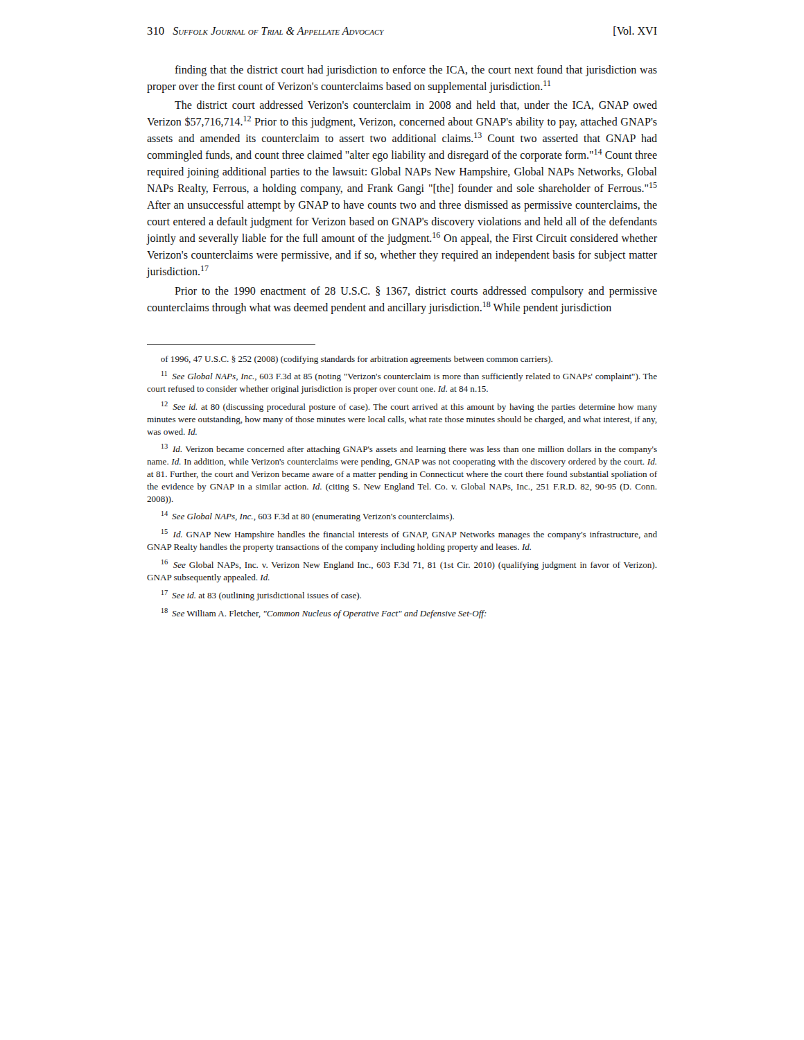310 Suffolk Journal of Trial & Appellate Advocacy [Vol. XVI
finding that the district court had jurisdiction to enforce the ICA, the court next found that jurisdiction was proper over the first count of Verizon's counterclaims based on supplemental jurisdiction.11
The district court addressed Verizon's counterclaim in 2008 and held that, under the ICA, GNAP owed Verizon $57,716,714.12 Prior to this judgment, Verizon, concerned about GNAP's ability to pay, attached GNAP's assets and amended its counterclaim to assert two additional claims.13 Count two asserted that GNAP had commingled funds, and count three claimed "alter ego liability and disregard of the corporate form."14 Count three required joining additional parties to the lawsuit: Global NAPs New Hampshire, Global NAPs Networks, Global NAPs Realty, Ferrous, a holding company, and Frank Gangi "[the] founder and sole shareholder of Ferrous."15 After an unsuccessful attempt by GNAP to have counts two and three dismissed as permissive counterclaims, the court entered a default judgment for Verizon based on GNAP's discovery violations and held all of the defendants jointly and severally liable for the full amount of the judgment.16 On appeal, the First Circuit considered whether Verizon's counterclaims were permissive, and if so, whether they required an independent basis for subject matter jurisdiction.17
Prior to the 1990 enactment of 28 U.S.C. § 1367, district courts addressed compulsory and permissive counterclaims through what was deemed pendent and ancillary jurisdiction.18 While pendent jurisdiction
of 1996, 47 U.S.C. § 252 (2008) (codifying standards for arbitration agreements between common carriers).
11 See Global NAPs, Inc., 603 F.3d at 85 (noting "Verizon's counterclaim is more than sufficiently related to GNAPs' complaint"). The court refused to consider whether original jurisdiction is proper over count one. Id. at 84 n.15.
12 See id. at 80 (discussing procedural posture of case). The court arrived at this amount by having the parties determine how many minutes were outstanding, how many of those minutes were local calls, what rate those minutes should be charged, and what interest, if any, was owed. Id.
13 Id. Verizon became concerned after attaching GNAP's assets and learning there was less than one million dollars in the company's name. Id. In addition, while Verizon's counterclaims were pending, GNAP was not cooperating with the discovery ordered by the court. Id. at 81. Further, the court and Verizon became aware of a matter pending in Connecticut where the court there found substantial spoliation of the evidence by GNAP in a similar action. Id. (citing S. New England Tel. Co. v. Global NAPs, Inc., 251 F.R.D. 82, 90-95 (D. Conn. 2008)).
14 See Global NAPs, Inc., 603 F.3d at 80 (enumerating Verizon's counterclaims).
15 Id. GNAP New Hampshire handles the financial interests of GNAP, GNAP Networks manages the company's infrastructure, and GNAP Realty handles the property transactions of the company including holding property and leases. Id.
16 See Global NAPs, Inc. v. Verizon New England Inc., 603 F.3d 71, 81 (1st Cir. 2010) (qualifying judgment in favor of Verizon). GNAP subsequently appealed. Id.
17 See id. at 83 (outlining jurisdictional issues of case).
18 See William A. Fletcher, "Common Nucleus of Operative Fact" and Defensive Set-Off: